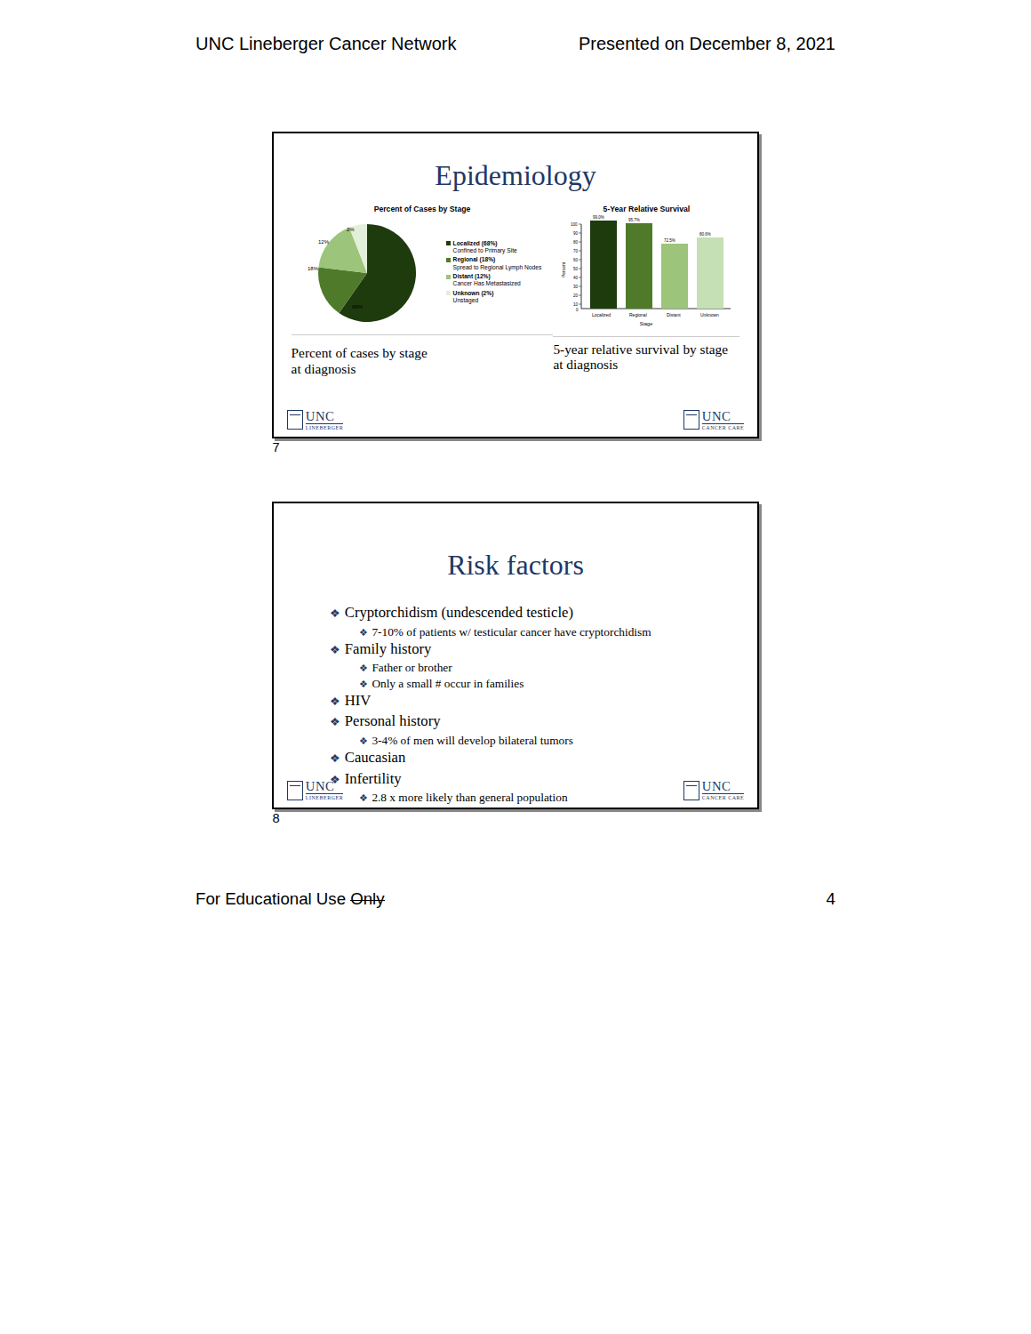UNC Lineberger Cancer Network
Presented on December 8, 2021
Epidemiology
Percent of Cases by Stage
68% 18% 12% 2%
Localized (68%)
Confined to Primary Site
Regional (18%)
Spread to Regional Lymph Nodes
Distant (12%)
Cancer Has Metastasized
Unknown (2%)
Unstaged
Percent of cases by stage
at diagnosis
5-Year Relative Survival
100 90 80 70 60 50 40 30 20 10 0 Percent 99.0% 95.7% 72.5% 80.6% Localized Regional Distant Unknown Stage
5-year relative survival by stage at diagnosis
UNC LINEBERGER
UNC CANCER CARE
7
Risk factors
❖Cryptorchidism (undescended testicle)
❖7-10% of patients w/ testicular cancer have cryptorchidism
❖Family history
❖Father or brother
❖Only a small # occur in families
❖HIV
❖Personal history
❖3-4% of men will develop bilateral tumors
❖Caucasian
❖Infertility
❖2.8 x more likely than general population
UNC LINEBERGER
UNC CANCER CARE
8
For Educational Use Only
4